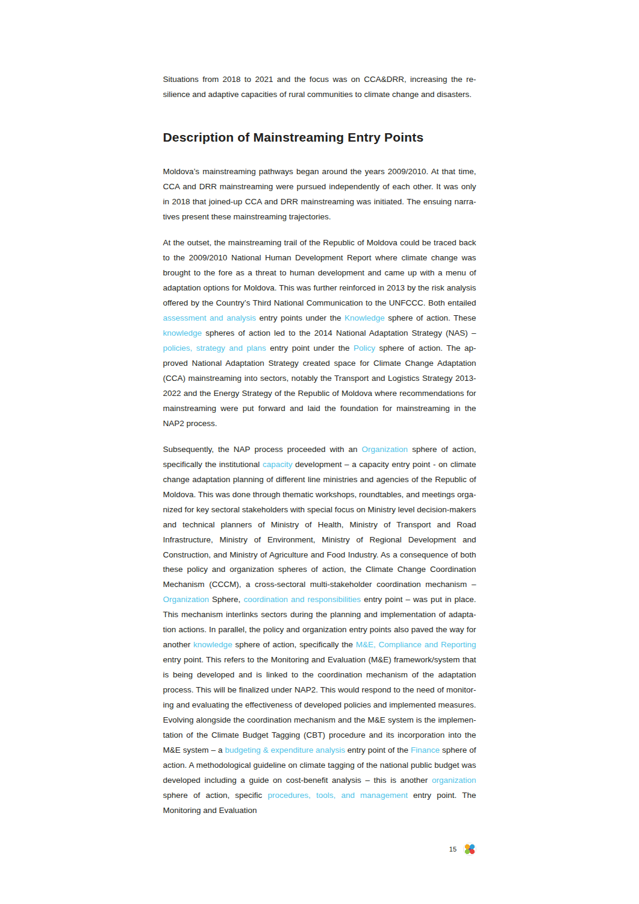Situations from 2018 to 2021 and the focus was on CCA&DRR, increasing the resilience and adaptive capacities of rural communities to climate change and disasters.
Description of Mainstreaming Entry Points
Moldova’s mainstreaming pathways began around the years 2009/2010. At that time, CCA and DRR mainstreaming were pursued independently of each other. It was only in 2018 that joined-up CCA and DRR mainstreaming was initiated. The ensuing narratives present these mainstreaming trajectories.
At the outset, the mainstreaming trail of the Republic of Moldova could be traced back to the 2009/2010 National Human Development Report where climate change was brought to the fore as a threat to human development and came up with a menu of adaptation options for Moldova. This was further reinforced in 2013 by the risk analysis offered by the Country’s Third National Communication to the UNFCCC. Both entailed assessment and analysis entry points under the Knowledge sphere of action. These knowledge spheres of action led to the 2014 National Adaptation Strategy (NAS) – policies, strategy and plans entry point under the Policy sphere of action. The approved National Adaptation Strategy created space for Climate Change Adaptation (CCA) mainstreaming into sectors, notably the Transport and Logistics Strategy 2013-2022 and the Energy Strategy of the Republic of Moldova where recommendations for mainstreaming were put forward and laid the foundation for mainstreaming in the NAP2 process.
Subsequently, the NAP process proceeded with an Organization sphere of action, specifically the institutional capacity development – a capacity entry point - on climate change adaptation planning of different line ministries and agencies of the Republic of Moldova. This was done through thematic workshops, roundtables, and meetings organized for key sectoral stakeholders with special focus on Ministry level decision-makers and technical planners of Ministry of Health, Ministry of Transport and Road Infrastructure, Ministry of Environment, Ministry of Regional Development and Construction, and Ministry of Agriculture and Food Industry. As a consequence of both these policy and organization spheres of action, the Climate Change Coordination Mechanism (CCCM), a cross-sectoral multi-stakeholder coordination mechanism – Organization Sphere, coordination and responsibilities entry point – was put in place. This mechanism interlinks sectors during the planning and implementation of adaptation actions. In parallel, the policy and organization entry points also paved the way for another knowledge sphere of action, specifically the M&E, Compliance and Reporting entry point. This refers to the Monitoring and Evaluation (M&E) framework/system that is being developed and is linked to the coordination mechanism of the adaptation process. This will be finalized under NAP2. This would respond to the need of monitoring and evaluating the effectiveness of developed policies and implemented measures. Evolving alongside the coordination mechanism and the M&E system is the implementation of the Climate Budget Tagging (CBT) procedure and its incorporation into the M&E system – a budgeting & expenditure analysis entry point of the Finance sphere of action. A methodological guideline on climate tagging of the national public budget was developed including a guide on cost-benefit analysis – this is another organization sphere of action, specific procedures, tools, and management entry point. The Monitoring and Evaluation
15